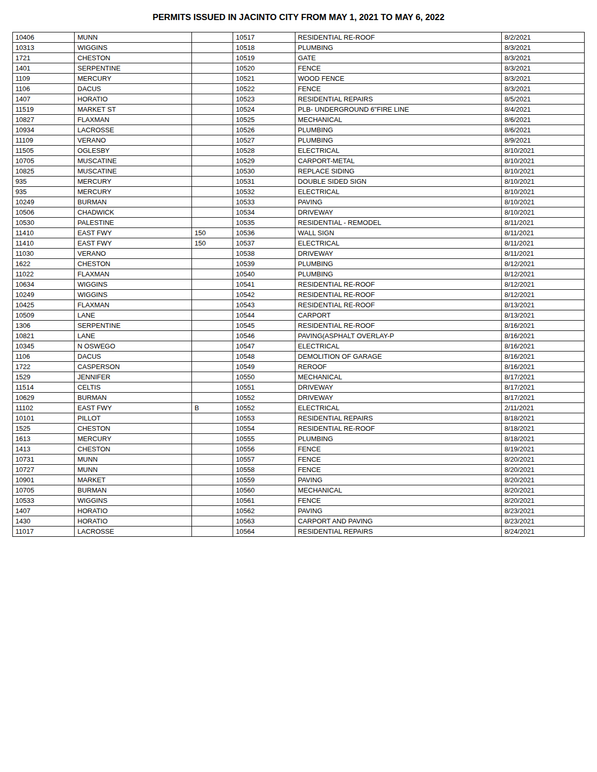PERMITS ISSUED IN JACINTO CITY FROM MAY 1, 2021 TO MAY 6, 2022
| 10406 | MUNN | | 10517 | RESIDENTIAL RE-ROOF | 8/2/2021 |
| 10313 | WIGGINS | | 10518 | PLUMBING | 8/3/2021 |
| 1721 | CHESTON | | 10519 | GATE | 8/3/2021 |
| 1401 | SERPENTINE | | 10520 | FENCE | 8/3/2021 |
| 1109 | MERCURY | | 10521 | WOOD FENCE | 8/3/2021 |
| 1106 | DACUS | | 10522 | FENCE | 8/3/2021 |
| 1407 | HORATIO | | 10523 | RESIDENTIAL REPAIRS | 8/5/2021 |
| 11519 | MARKET ST | | 10524 | PLB- UNDERGROUND 6"FIRE LINE | 8/4/2021 |
| 10827 | FLAXMAN | | 10525 | MECHANICAL | 8/6/2021 |
| 10934 | LACROSSE | | 10526 | PLUMBING | 8/6/2021 |
| 11109 | VERANO | | 10527 | PLUMBING | 8/9/2021 |
| 11505 | OGLESBY | | 10528 | ELECTRICAL | 8/10/2021 |
| 10705 | MUSCATINE | | 10529 | CARPORT-METAL | 8/10/2021 |
| 10825 | MUSCATINE | | 10530 | REPLACE SIDING | 8/10/2021 |
| 935 | MERCURY | | 10531 | DOUBLE SIDED SIGN | 8/10/2021 |
| 935 | MERCURY | | 10532 | ELECTRICAL | 8/10/2021 |
| 10249 | BURMAN | | 10533 | PAVING | 8/10/2021 |
| 10506 | CHADWICK | | 10534 | DRIVEWAY | 8/10/2021 |
| 10530 | PALESTINE | | 10535 | RESIDENTIAL - REMODEL | 8/11/2021 |
| 11410 | EAST FWY | 150 | 10536 | WALL SIGN | 8/11/2021 |
| 11410 | EAST FWY | 150 | 10537 | ELECTRICAL | 8/11/2021 |
| 11030 | VERANO | | 10538 | DRIVEWAY | 8/11/2021 |
| 1622 | CHESTON | | 10539 | PLUMBING | 8/12/2021 |
| 11022 | FLAXMAN | | 10540 | PLUMBING | 8/12/2021 |
| 10634 | WIGGINS | | 10541 | RESIDENTIAL RE-ROOF | 8/12/2021 |
| 10249 | WIGGINS | | 10542 | RESIDENTIAL RE-ROOF | 8/12/2021 |
| 10425 | FLAXMAN | | 10543 | RESIDENTIAL RE-ROOF | 8/13/2021 |
| 10509 | LANE | | 10544 | CARPORT | 8/13/2021 |
| 1306 | SERPENTINE | | 10545 | RESIDENTIAL RE-ROOF | 8/16/2021 |
| 10821 | LANE | | 10546 | PAVING(ASPHALT OVERLAY-P | 8/16/2021 |
| 10345 | N OSWEGO | | 10547 | ELECTRICAL | 8/16/2021 |
| 1106 | DACUS | | 10548 | DEMOLITION OF GARAGE | 8/16/2021 |
| 1722 | CASPERSON | | 10549 | REROOF | 8/16/2021 |
| 1529 | JENNIFER | | 10550 | MECHANICAL | 8/17/2021 |
| 11514 | CELTIS | | 10551 | DRIVEWAY | 8/17/2021 |
| 10629 | BURMAN | | 10552 | DRIVEWAY | 8/17/2021 |
| 11102 | EAST FWY | B | 10552 | ELECTRICAL | 2/11/2021 |
| 10101 | PILLOT | | 10553 | RESIDENTIAL REPAIRS | 8/18/2021 |
| 1525 | CHESTON | | 10554 | RESIDENTIAL RE-ROOF | 8/18/2021 |
| 1613 | MERCURY | | 10555 | PLUMBING | 8/18/2021 |
| 1413 | CHESTON | | 10556 | FENCE | 8/19/2021 |
| 10731 | MUNN | | 10557 | FENCE | 8/20/2021 |
| 10727 | MUNN | | 10558 | FENCE | 8/20/2021 |
| 10901 | MARKET | | 10559 | PAVING | 8/20/2021 |
| 10705 | BURMAN | | 10560 | MECHANICAL | 8/20/2021 |
| 10533 | WIGGINS | | 10561 | FENCE | 8/20/2021 |
| 1407 | HORATIO | | 10562 | PAVING | 8/23/2021 |
| 1430 | HORATIO | | 10563 | CARPORT AND PAVING | 8/23/2021 |
| 11017 | LACROSSE | | 10564 | RESIDENTIAL REPAIRS | 8/24/2021 |